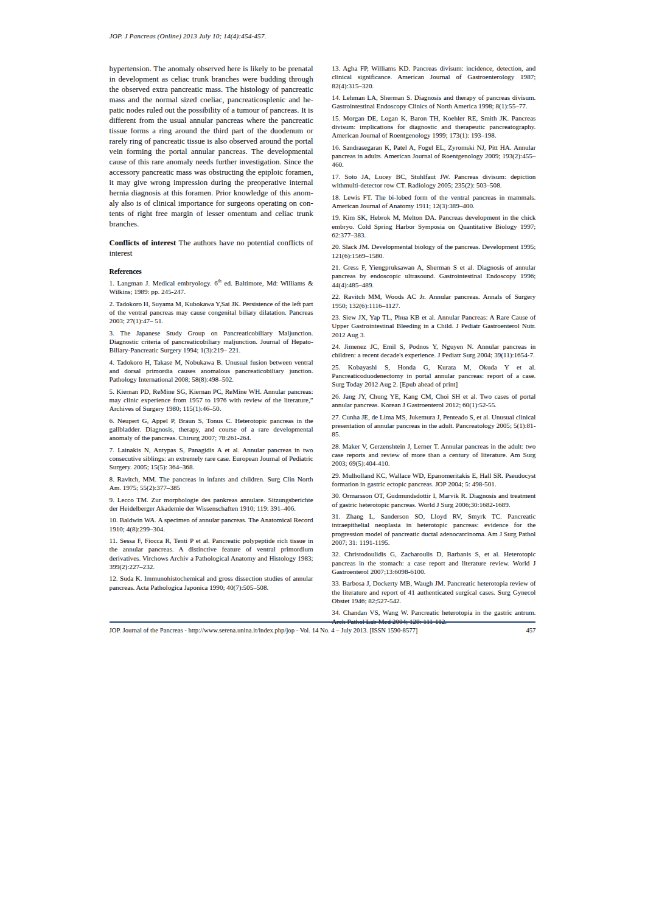JOP. J Pancreas (Online) 2013 July 10; 14(4):454-457.
hypertension. The anomaly observed here is likely to be prenatal in development as celiac trunk branches were budding through the observed extra pancreatic mass. The histology of pancreatic mass and the normal sized coeliac, pancreaticosplenic and hepatic nodes ruled out the possibility of a tumour of pancreas. It is different from the usual annular pancreas where the pancreatic tissue forms a ring around the third part of the duodenum or rarely ring of pancreatic tissue is also observed around the portal vein forming the portal annular pancreas. The developmental cause of this rare anomaly needs further investigation. Since the accessory pancreatic mass was obstructing the epiploic foramen, it may give wrong impression during the preoperative internal hernia diagnosis at this foramen. Prior knowledge of this anomaly also is of clinical importance for surgeons operating on contents of right free margin of lesser omentum and celiac trunk branches.
Conflicts of interest The authors have no potential conflicts of interest
References
1. Langman J. Medical embryology. 6th ed. Baltimore, Md: Williams & Wilkins; 1989: pp. 245-247.
2. Tadokoro H, Suyama M, Kubokawa Y,Sai JK. Persistence of the left part of the ventral pancreas may cause congenital biliary dilatation. Pancreas 2003; 27(1):47– 51.
3. The Japanese Study Group on Pancreaticobiliary Maljunction. Diagnostic criteria of pancreaticobiliary maljunction. Journal of Hepato-Biliary-Pancreatic Surgery 1994; 1(3):219– 221.
4. Tadokoro H, Takase M, Nobukawa B. Unusual fusion between ventral and dorsal primordia causes anomalous pancreaticobiliary junction. Pathology International 2008; 58(8):498–502.
5. Kiernan PD, ReMine SG, Kiernan PC, ReMine WH. Annular pancreas: may clinic experience from 1957 to 1976 with review of the literature,” Archives of Surgery 1980; 115(1):46–50.
6. Neupert G, Appel P, Braun S, Tonus C. Heterotopic pancreas in the gallbladder. Diagnosis, therapy, and course of a rare developmental anomaly of the pancreas. Chirurg 2007; 78:261-264.
7. Lainakis N, Antypas S, Panagidis A et al. Annular pancreas in two consecutive siblings: an extremely rare case. European Journal of Pediatric Surgery. 2005; 15(5): 364–368.
8. Ravitch, MM. The pancreas in infants and children. Surg Clin North Am. 1975; 55(2):377–385
9. Lecco TM. Zur morphologie des pankreas annulare. Sitzungsberichte der Heidelberger Akademie der Wissenschaften 1910; 119: 391–406.
10. Baldwin WA. A specimen of annular pancreas. The Anatomical Record 1910; 4(8):299–304.
11. Sessa F, Fiocca R, Tenti P et al. Pancreatic polypeptide rich tissue in the annular pancreas. A distinctive feature of ventral primordium derivatives. Virchows Archiv a Pathological Anatomy and Histology 1983; 399(2):227–232.
12. Suda K. Immunohistochemical and gross dissection studies of annular pancreas. Acta Pathologica Japonica 1990; 40(7):505–508.
13. Agha FP, Williams KD. Pancreas divisum: incidence, detection, and clinical significance. American Journal of Gastroenterology 1987; 82(4):315–320.
14. Lehman LA, Sherman S. Diagnosis and therapy of pancreas divisum. Gastrointestinal Endoscopy Clinics of North America 1998; 8(1):55–77.
15. Morgan DE, Logan K, Baron TH, Koehler RE, Smith JK. Pancreas divisum: implications for diagnostic and therapeutic pancreatography. American Journal of Roentgenology 1999; 173(1): 193–198.
16. Sandrasegaran K, Patel A, Fogel EL, Zyromski NJ, Pitt HA. Annular pancreas in adults. American Journal of Roentgenology 2009; 193(2):455–460.
17. Soto JA, Lucey BC, Stuhlfaut JW. Pancreas divisum: depiction withmulti-detector row CT. Radiology 2005; 235(2): 503–508.
18. Lewis FT. The bi-lobed form of the ventral pancreas in mammals. American Journal of Anatomy 1911; 12(3):389–400.
19. Kim SK, Hebrok M, Melton DA. Pancreas development in the chick embryo. Cold Spring Harbor Symposia on Quantitative Biology 1997; 62:377–383.
20. Slack JM. Developmental biology of the pancreas. Development 1995; 121(6):1569–1580.
21. Gress F, Yiengpruksawan A, Sherman S et al. Diagnosis of annular pancreas by endoscopic ultrasound. Gastrointestinal Endoscopy 1996; 44(4):485–489.
22. Ravitch MM, Woods AC Jr. Annular pancreas. Annals of Surgery 1950; 132(6):1116–1127.
23. Siew JX, Yap TL, Phua KB et al. Annular Pancreas: A Rare Cause of Upper Gastrointestinal Bleeding in a Child. J Pediatr Gastroenterol Nutr. 2012 Aug 3.
24. Jimenez JC, Emil S, Podnos Y, Nguyen N. Annular pancreas in children: a recent decade's experience. J Pediatr Surg 2004; 39(11):1654-7.
25. Kobayashi S, Honda G, Kurata M, Okuda Y et al. Pancreaticoduodenectomy in portal annular pancreas: report of a case. Surg Today 2012 Aug 2. [Epub ahead of print]
26. Jang JY, Chung YE, Kang CM, Choi SH et al. Two cases of portal annular pancreas. Korean J Gastroenterol 2012; 60(1):52-55.
27. Cunha JE, de Lima MS, Jukemura J, Penteado S, et al. Unusual clinical presentation of annular pancreas in the adult. Pancreatology 2005; 5(1):81-85.
28. Maker V, Gerzenshtein J, Lerner T. Annular pancreas in the adult: two case reports and review of more than a century of literature. Am Surg 2003; 69(5):404-410.
29. Mulholland KC, Wallace WD, Epanomeritakis E, Hall SR. Pseudocyst formation in gastric ectopic pancreas. JOP 2004; 5: 498-501.
30. Ormarsson OT, Gudmundsdottir I, Marvik R. Diagnosis and treatment of gastric heterotopic pancreas. World J Surg 2006;30:1682-1689.
31. Zhang L, Sanderson SO, Lloyd RV, Smyrk TC. Pancreatic intraepithelial neoplasia in heterotopic pancreas: evidence for the progression model of pancreatic ductal adenocarcinoma. Am J Surg Pathol 2007; 31: 1191-1195.
32. Christodoulidis G, Zacharoulis D, Barbanis S, et al. Heterotopic pancreas in the stomach: a case report and literature review. World J Gastroenterol 2007;13:6098-6100.
33. Barbosa J, Dockerty MB, Waugh JM. Pancreatic heterotopia review of the literature and report of 41 authenticated surgical cases. Surg Gynecol Obstet 1946; 82;527-542.
34. Chandan VS, Wang W. Pancreatic heterotopia in the gastric antrum. Arch Pathol Lab Med 2004; 128: 111-112.
JOP. Journal of the Pancreas - http://www.serena.unina.it/index.php/jop - Vol. 14 No. 4 – July 2013. [ISSN 1590-8577]
457